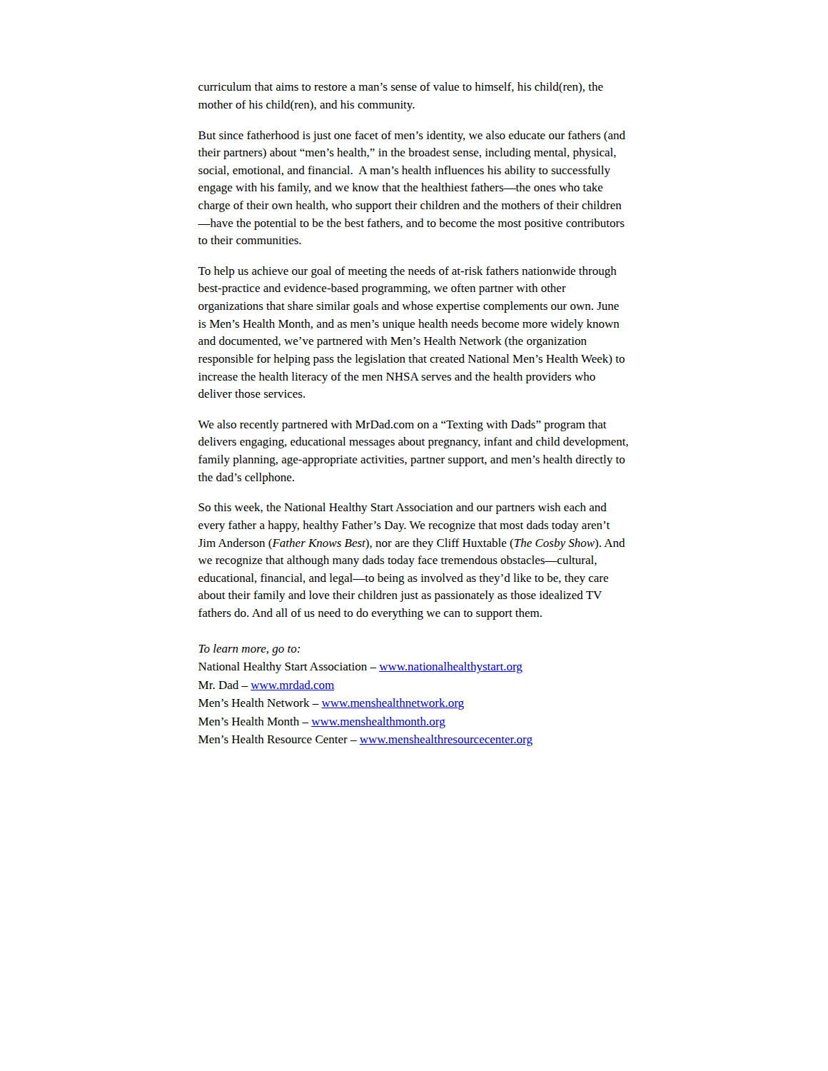curriculum that aims to restore a man’s sense of value to himself, his child(ren), the mother of his child(ren), and his community.
But since fatherhood is just one facet of men’s identity, we also educate our fathers (and their partners) about “men’s health,” in the broadest sense, including mental, physical, social, emotional, and financial. A man’s health influences his ability to successfully engage with his family, and we know that the healthiest fathers—the ones who take charge of their own health, who support their children and the mothers of their children—have the potential to be the best fathers, and to become the most positive contributors to their communities.
To help us achieve our goal of meeting the needs of at-risk fathers nationwide through best-practice and evidence-based programming, we often partner with other organizations that share similar goals and whose expertise complements our own. June is Men’s Health Month, and as men’s unique health needs become more widely known and documented, we’ve partnered with Men’s Health Network (the organization responsible for helping pass the legislation that created National Men’s Health Week) to increase the health literacy of the men NHSA serves and the health providers who deliver those services.
We also recently partnered with MrDad.com on a “Texting with Dads” program that delivers engaging, educational messages about pregnancy, infant and child development, family planning, age-appropriate activities, partner support, and men’s health directly to the dad’s cellphone.
So this week, the National Healthy Start Association and our partners wish each and every father a happy, healthy Father’s Day. We recognize that most dads today aren’t Jim Anderson (Father Knows Best), nor are they Cliff Huxtable (The Cosby Show). And we recognize that although many dads today face tremendous obstacles—cultural, educational, financial, and legal—to being as involved as they’d like to be, they care about their family and love their children just as passionately as those idealized TV fathers do. And all of us need to do everything we can to support them.
To learn more, go to:
National Healthy Start Association – www.nationalhealthystart.org
Mr. Dad – www.mrdad.com
Men’s Health Network – www.menshealthnetwork.org
Men’s Health Month – www.menshealthmonth.org
Men’s Health Resource Center – www.menshealthresourcecenter.org